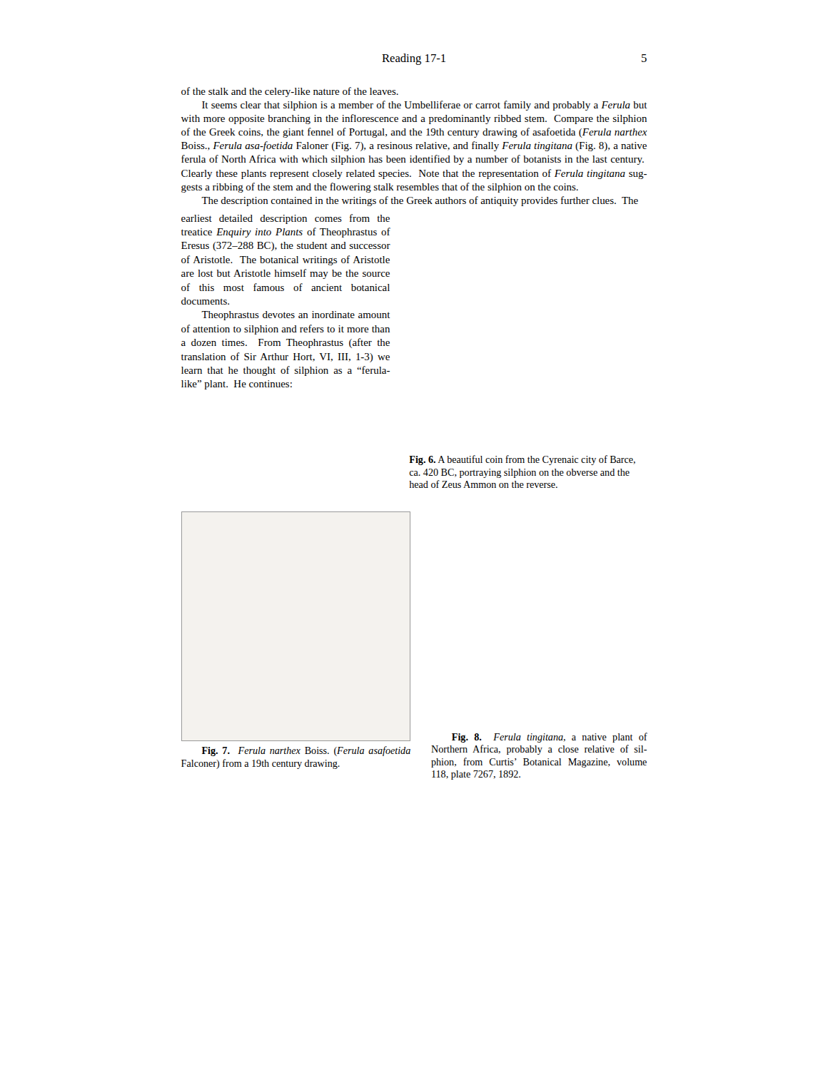Reading 17-1 5
of the stalk and the celery-like nature of the leaves.
It seems clear that silphion is a member of the Umbelliferae or carrot family and probably a Ferula but with more opposite branching in the inflorescence and a predominantly ribbed stem. Compare the silphion of the Greek coins, the giant fennel of Portugal, and the 19th century drawing of asafoetida (Ferula narthex Boiss., Ferula asa-foetida Faloner (Fig. 7), a resinous relative, and finally Ferula tingitana (Fig. 8), a native ferula of North Africa with which silphion has been identified by a number of botanists in the last century. Clearly these plants represent closely related species. Note that the representation of Ferula tingitana suggests a ribbing of the stem and the flowering stalk resembles that of the silphion on the coins.
The description contained in the writings of the Greek authors of antiquity provides further clues. The
earliest detailed description comes from the treatice Enquiry into Plants of Theophrastus of Eresus (372–288 BC), the student and successor of Aristotle. The botanical writings of Aristotle are lost but Aristotle himself may be the source of this most famous of ancient botanical documents.
Theophrastus devotes an inordinate amount of attention to silphion and refers to it more than a dozen times. From Theophrastus (after the translation of Sir Arthur Hort, VI, III, 1-3) we learn that he thought of silphion as a “ferula-like” plant. He continues:
Fig. 6. A beautiful coin from the Cyrenaic city of Barce, ca. 420 BC, portraying silphion on the obverse and the head of Zeus Ammon on the reverse.
Fig. 7. Ferula narthex Boiss. (Ferula asafoetida Falconer) from a 19th century drawing.
Fig. 8. Ferula tingitana, a native plant of Northern Africa, probably a close relative of silphion, from Curtis’ Botanical Magazine, volume 118, plate 7267, 1892.